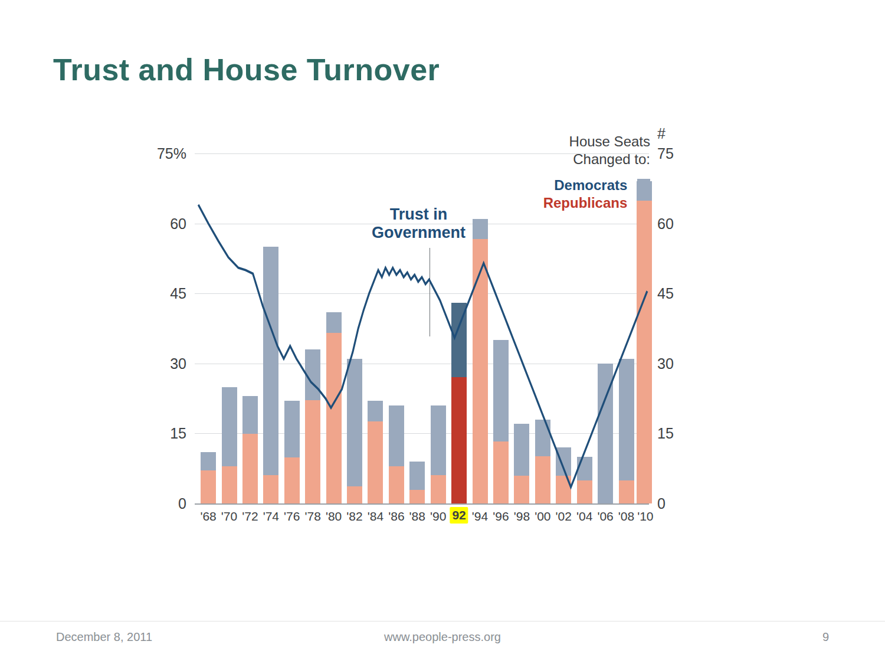Trust and House Turnover
House Seats
Changed to:
Democrats
Republicans
#
75% 60 45 30 15 0 75 60 45 30 15 0
Trust in
Government
'68 '70 '72 '74 '76 '78 '80 '82 '84 '86 '88 '90 92 '94 '96 '98 '00 '02 '04 '06 '08 '10
December 8, 2011 www.people-press.org 9